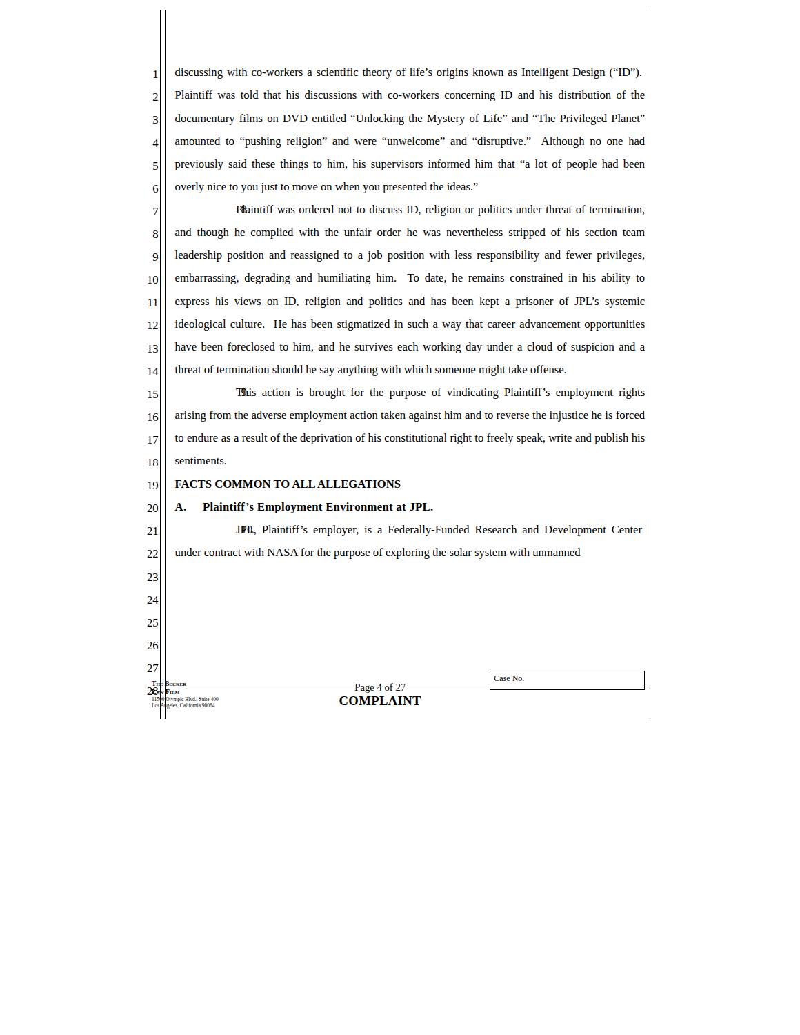1
2
3
4
5
6
7
8
9
10
11
12
13
14
15
16
17
18
19
20
21
22
23
24
25
26
27
28
discussing with co-workers a scientific theory of life’s origins known as Intelligent Design (“ID”). Plaintiff was told that his discussions with co-workers concerning ID and his distribution of the documentary films on DVD entitled “Unlocking the Mystery of Life” and “The Privileged Planet” amounted to “pushing religion” and were “unwelcome” and “disruptive.” Although no one had previously said these things to him, his supervisors informed him that “a lot of people had been overly nice to you just to move on when you presented the ideas.”
8. Plaintiff was ordered not to discuss ID, religion or politics under threat of termination, and though he complied with the unfair order he was nevertheless stripped of his section team leadership position and reassigned to a job position with less responsibility and fewer privileges, embarrassing, degrading and humiliating him. To date, he remains constrained in his ability to express his views on ID, religion and politics and has been kept a prisoner of JPL’s systemic ideological culture. He has been stigmatized in such a way that career advancement opportunities have been foreclosed to him, and he survives each working day under a cloud of suspicion and a threat of termination should he say anything with which someone might take offense.
9. This action is brought for the purpose of vindicating Plaintiff’s employment rights arising from the adverse employment action taken against him and to reverse the injustice he is forced to endure as a result of the deprivation of his constitutional right to freely speak, write and publish his sentiments.
FACTS COMMON TO ALL ALLEGATIONS
A. Plaintiff’s Employment Environment at JPL.
10. JPL, Plaintiff’s employer, is a Federally-Funded Research and Development Center under contract with NASA for the purpose of exploring the solar system with unmanned
The Becker
Law Firm
11500 Olympic Blvd., Suite 400
Los Angeles, California 90064
Page 4 of 27
COMPLAINT
Case No.